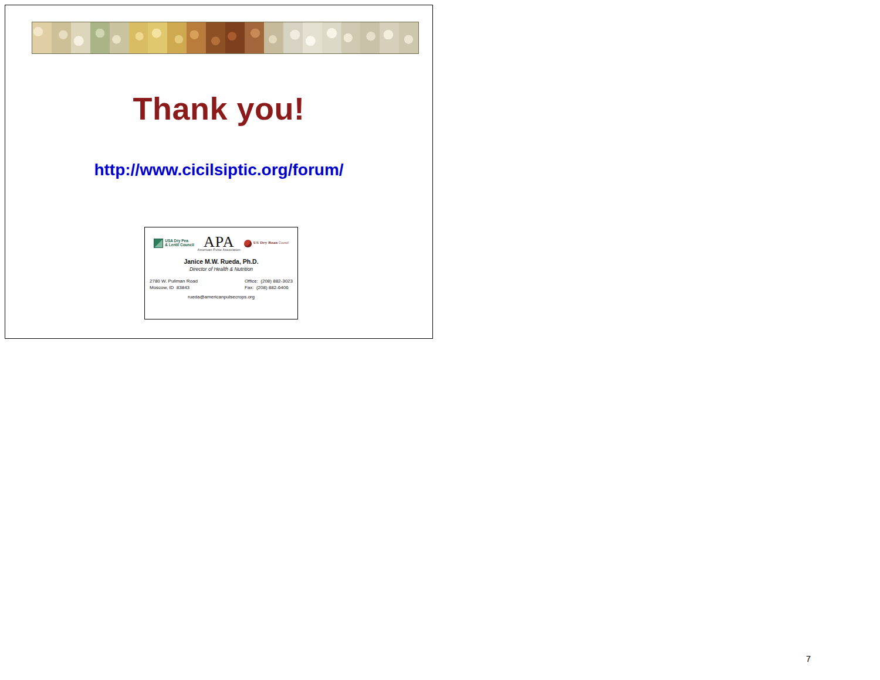Thank you!
http://www.cicilsiptic.org/forum/
USA Dry Pea
& Lentil Council
APA
American Pulse Association
US Dry Bean Council
Janice M.W. Rueda, Ph.D.
Director of Health & Nutrition
2780 W. Pullman Road
Moscow, ID 83843
Office: (208) 882-3023
Fax: (208) 882-6406
rueda@americanpulsecrops.org
7